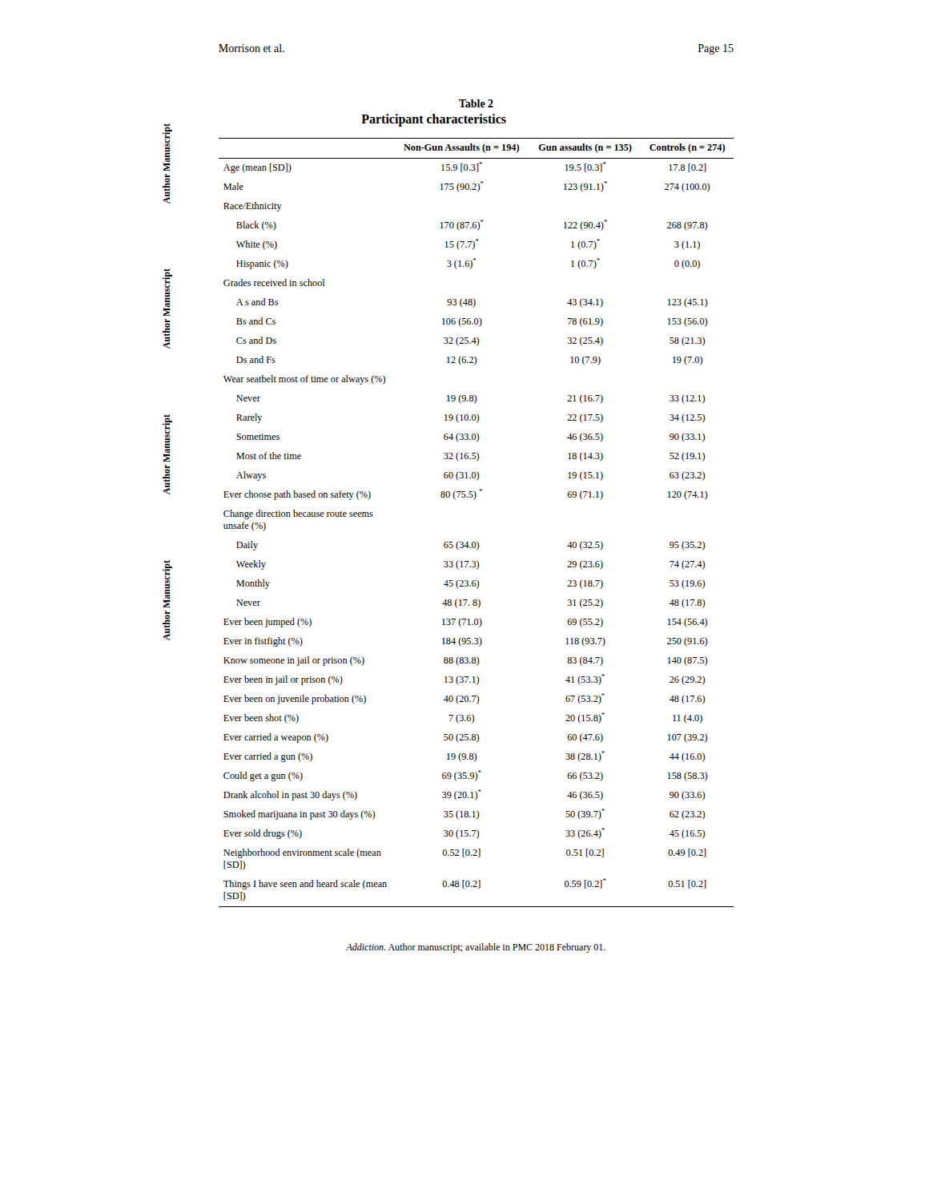Morrison et al. Page 15
Author Manuscript Author Manuscript Author Manuscript Author Manuscript
Table 2
Participant characteristics
| | Non-Gun Assaults (n = 194) | Gun assaults (n = 135) | Controls (n = 274) |
| --- | --- | --- | --- |
| Age (mean [SD]) | 15.9 [0.3] * | 19.5 [0.3] * | 17.8 [0.2] |
| Male | 175 (90.2) * | 123 (91.1) * | 274 (100.0) |
| Race/Ethnicity | | | |
| Black (%) | 170 (87.6) * | 122 (90.4) * | 268 (97.8) |
| White (%) | 15 (7.7) * | 1 (0.7) * | 3 (1.1) |
| Hispanic (%) | 3 (1.6) * | 1 (0.7) * | 0 (0.0) |
| Grades received in school | | | |
| A s and Bs | 93 (48) | 43 (34.1) | 123 (45.1) |
| Bs and Cs | 106 (56.0) | 78 (61.9) | 153 (56.0) |
| Cs and Ds | 32 (25.4) | 32 (25.4) | 58 (21.3) |
| Ds and Fs | 12 (6.2) | 10 (7.9) | 19 (7.0) |
| Wear seatbelt most of time or always (%) | | | |
| Never | 19 (9.8) | 21 (16.7) | 33 (12.1) |
| Rarely | 19 (10.0) | 22 (17.5) | 34 (12.5) |
| Sometimes | 64 (33.0) | 46 (36.5) | 90 (33.1) |
| Most of the time | 32 (16.5) | 18 (14.3) | 52 (19.1) |
| Always | 60 (31.0) | 19 (15.1) | 63 (23.2) |
| Ever choose path based on safety (%) | 80 (75.5) * | 69 (71.1) | 120 (74.1) |
| Change direction because route seems unsafe (%) | | | |
| Daily | 65 (34.0) | 40 (32.5) | 95 (35.2) |
| Weekly | 33 (17.3) | 29 (23.6) | 74 (27.4) |
| Monthly | 45 (23.6) | 23 (18.7) | 53 (19.6) |
| Never | 48 (17. 8) | 31 (25.2) | 48 (17.8) |
| Ever been jumped (%) | 137 (71.0) | 69 (55.2) | 154 (56.4) |
| Ever in fistfight (%) | 184 (95.3) | 118 (93.7) | 250 (91.6) |
| Know someone in jail or prison (%) | 88 (83.8) | 83 (84.7) | 140 (87.5) |
| Ever been in jail or prison (%) | 13 (37.1) | 41 (53.3) * | 26 (29.2) |
| Ever been on juvenile probation (%) | 40 (20.7) | 67 (53.2) * | 48 (17.6) |
| Ever been shot (%) | 7 (3.6) | 20 (15.8) * | 11 (4.0) |
| Ever carried a weapon (%) | 50 (25.8) | 60 (47.6) | 107 (39.2) |
| Ever carried a gun (%) | 19 (9.8) | 38 (28.1) * | 44 (16.0) |
| Could get a gun (%) | 69 (35.9) * | 66 (53.2) | 158 (58.3) |
| Drank alcohol in past 30 days (%) | 39 (20.1) * | 46 (36.5) | 90 (33.6) |
| Smoked marijuana in past 30 days (%) | 35 (18.1) | 50 (39.7) * | 62 (23.2) |
| Ever sold drugs (%) | 30 (15.7) | 33 (26.4) * | 45 (16.5) |
| Neighborhood environment scale (mean [SD]) | 0.52 [0.2] | 0.51 [0.2] | 0.49 [0.2] |
| Things I have seen and heard scale (mean [SD]) | 0.48 [0.2] | 0.59 [0.2] * | 0.51 [0.2] |
Addiction. Author manuscript; available in PMC 2018 February 01.